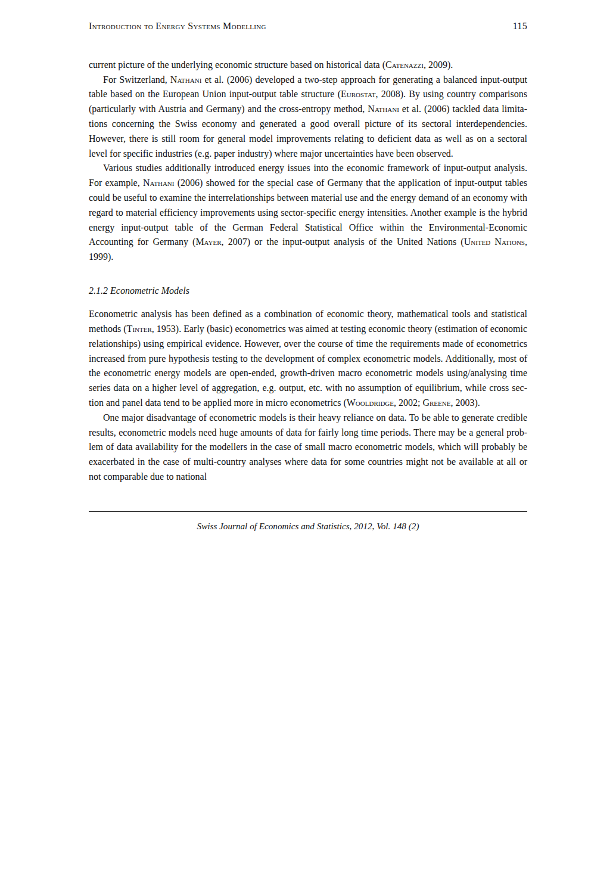Introduction to Energy Systems Modelling 115
current picture of the underlying economic structure based on historical data (Catenazzi, 2009).
For Switzerland, Nathani et al. (2006) developed a two-step approach for generating a balanced input-output table based on the European Union input-output table structure (Eurostat, 2008). By using country comparisons (particularly with Austria and Germany) and the cross-entropy method, Nathani et al. (2006) tackled data limitations concerning the Swiss economy and generated a good overall picture of its sectoral interdependencies. However, there is still room for general model improvements relating to deficient data as well as on a sectoral level for specific industries (e.g. paper industry) where major uncertainties have been observed.
Various studies additionally introduced energy issues into the economic framework of input-output analysis. For example, Nathani (2006) showed for the special case of Germany that the application of input-output tables could be useful to examine the interrelationships between material use and the energy demand of an economy with regard to material efficiency improvements using sector-specific energy intensities. Another example is the hybrid energy input-output table of the German Federal Statistical Office within the Environmental-Economic Accounting for Germany (Mayer, 2007) or the input-output analysis of the United Nations (United Nations, 1999).
2.1.2 Econometric Models
Econometric analysis has been defined as a combination of economic theory, mathematical tools and statistical methods (Tinter, 1953). Early (basic) econometrics was aimed at testing economic theory (estimation of economic relationships) using empirical evidence. However, over the course of time the requirements made of econometrics increased from pure hypothesis testing to the development of complex econometric models. Additionally, most of the econometric energy models are open-ended, growth-driven macro econometric models using/analysing time series data on a higher level of aggregation, e.g. output, etc. with no assumption of equilibrium, while cross section and panel data tend to be applied more in micro econometrics (Wooldridge, 2002; Greene, 2003).
One major disadvantage of econometric models is their heavy reliance on data. To be able to generate credible results, econometric models need huge amounts of data for fairly long time periods. There may be a general problem of data availability for the modellers in the case of small macro econometric models, which will probably be exacerbated in the case of multi-country analyses where data for some countries might not be available at all or not comparable due to national
Swiss Journal of Economics and Statistics, 2012, Vol. 148 (2)